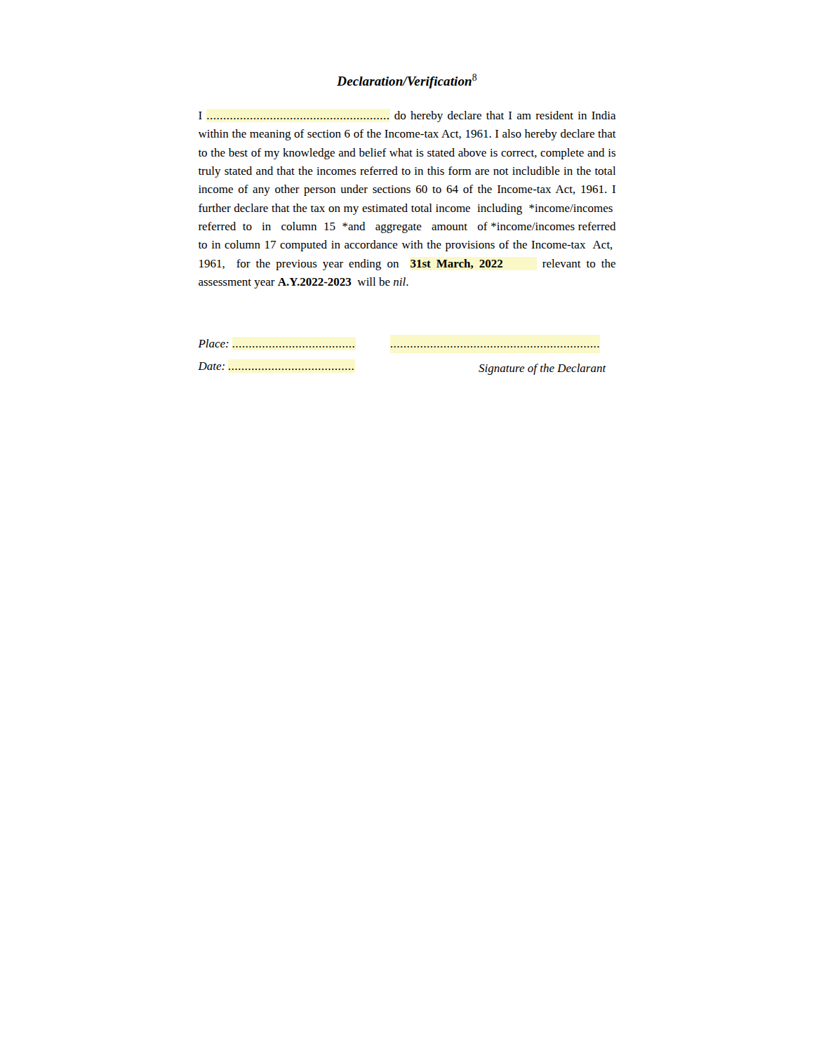Declaration/Verification8
I ....................................................... do hereby declare that I am resident in India within the meaning of section 6 of the Income-tax Act, 1961. I also hereby declare that to the best of my knowledge and belief what is stated above is correct, complete and is truly stated and that the incomes referred to in this form are not includible in the total income of any other person under sections 60 to 64 of the Income-tax Act, 1961. I further declare that the tax on my estimated total income including *income/incomes referred to in column 15 *and aggregate amount of *income/incomes referred to in column 17 computed in accordance with the provisions of the Income-tax Act, 1961, for the previous year ending on 31st March, 2022 relevant to the assessment year A.Y.2022‑2023 will be nil.
| Place: ..................................... | ............................................................... |
| Date: ...................................... | Signature of the Declarant |